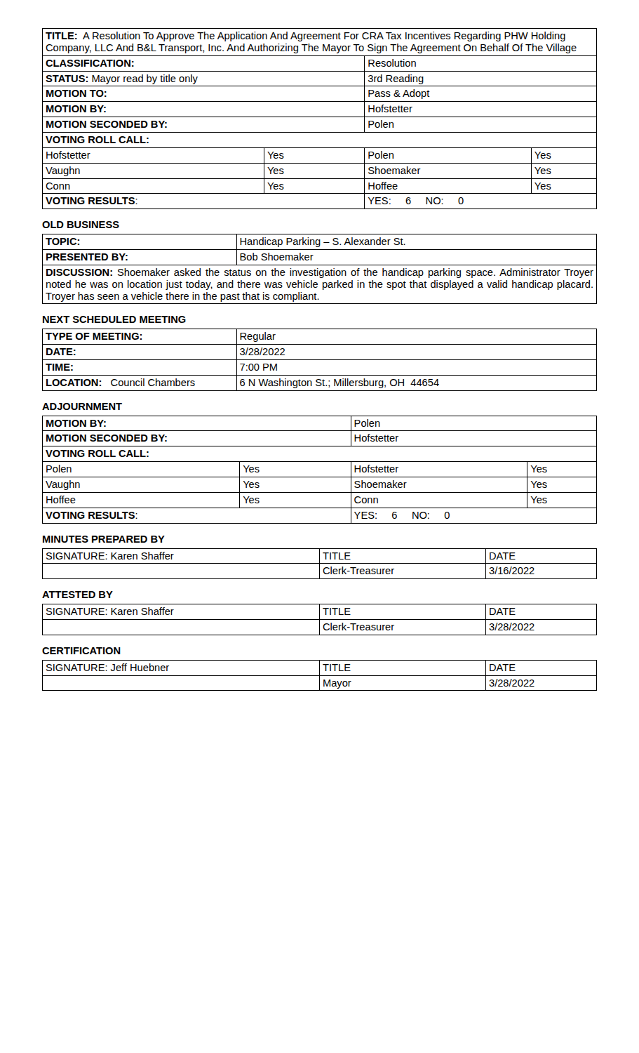| TITLE: A Resolution To Approve The Application And Agreement For CRA Tax Incentives Regarding PHW Holding Company, LLC And B&L Transport, Inc. And Authorizing The Mayor To Sign The Agreement On Behalf Of The Village |
| CLASSIFICATION: | Resolution |
| STATUS: Mayor read by title only | 3rd Reading |
| MOTION TO: | Pass & Adopt |
| MOTION BY: | Hofstetter |
| MOTION SECONDED BY: | Polen |
| VOTING ROLL CALL: |
| Hofstetter | Yes | Polen | Yes |
| Vaughn | Yes | Shoemaker | Yes |
| Conn | Yes | Hoffee | Yes |
| VOTING RESULTS : | YES: 6 NO: 0 |
OLD BUSINESS
| TOPIC: | Handicap Parking – S. Alexander St. |
| PRESENTED BY: | Bob Shoemaker |
| DISCUSSION: Shoemaker asked the status on the investigation of the handicap parking space. Administrator Troyer noted he was on location just today, and there was vehicle parked in the spot that displayed a valid handicap placard. Troyer has seen a vehicle there in the past that is compliant. |
NEXT SCHEDULED MEETING
| TYPE OF MEETING: | Regular |
| DATE: | 3/28/2022 |
| TIME: | 7:00 PM |
| LOCATION: Council Chambers | 6 N Washington St.; Millersburg, OH 44654 |
ADJOURNMENT
| MOTION BY: | Polen |
| MOTION SECONDED BY: | Hofstetter |
| VOTING ROLL CALL: |
| Polen | Yes | Hofstetter | Yes |
| Vaughn | Yes | Shoemaker | Yes |
| Hoffee | Yes | Conn | Yes |
| VOTING RESULTS : | YES: 6 NO: 0 |
MINUTES PREPARED BY
| SIGNATURE: Karen Shaffer | TITLE | DATE |
| | Clerk-Treasurer | 3/16/2022 |
ATTESTED BY
| SIGNATURE: Karen Shaffer | TITLE | DATE |
| | Clerk-Treasurer | 3/28/2022 |
CERTIFICATION
| SIGNATURE: Jeff Huebner | TITLE | DATE |
| | Mayor | 3/28/2022 |